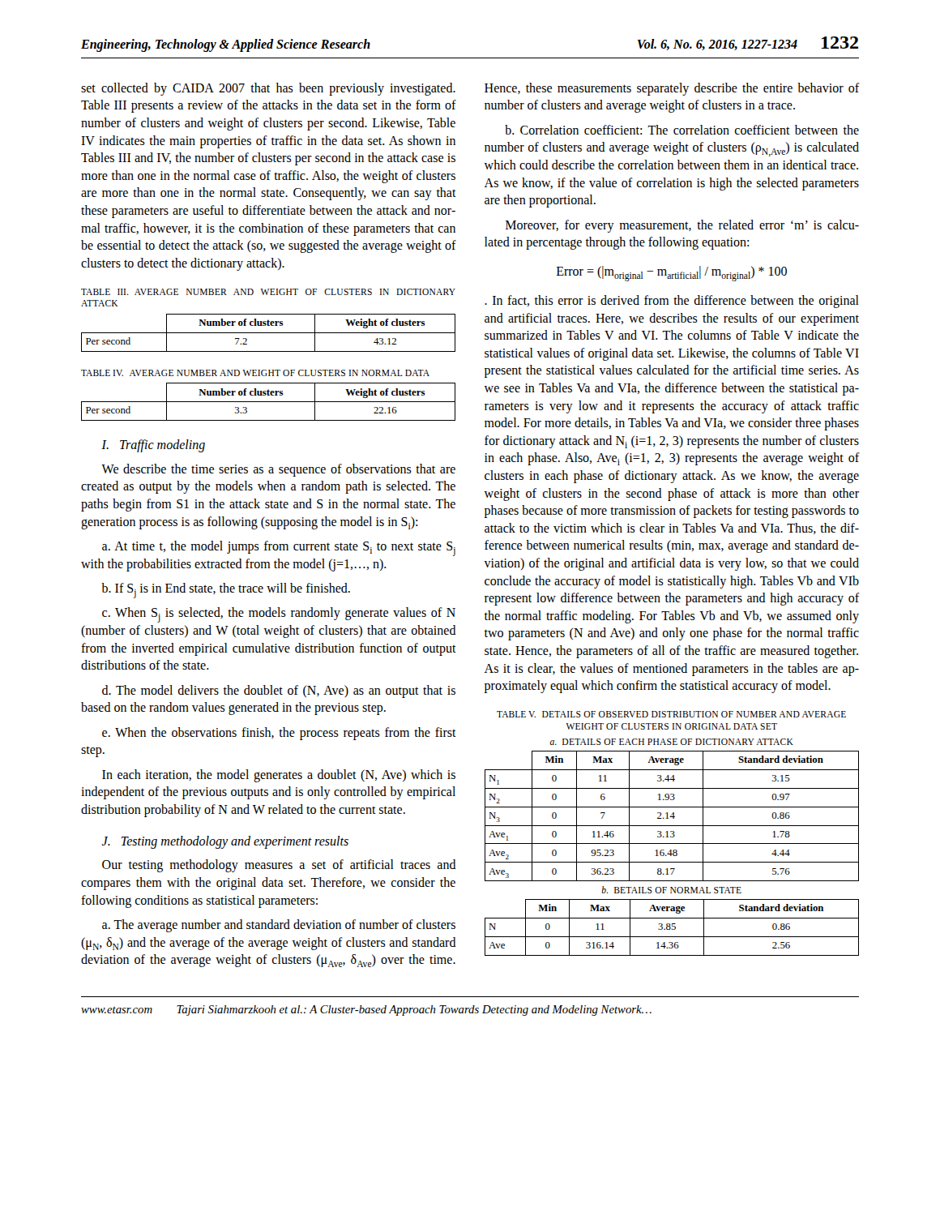Engineering, Technology & Applied Science Research Vol. 6, No. 6, 2016, 1227-1234 1232
set collected by CAIDA 2007 that has been previously investigated. Table III presents a review of the attacks in the data set in the form of number of clusters and weight of clusters per second. Likewise, Table IV indicates the main properties of traffic in the data set. As shown in Tables III and IV, the number of clusters per second in the attack case is more than one in the normal case of traffic. Also, the weight of clusters are more than one in the normal state. Consequently, we can say that these parameters are useful to differentiate between the attack and normal traffic, however, it is the combination of these parameters that can be essential to detect the attack (so, we suggested the average weight of clusters to detect the dictionary attack).
TABLE III. Average number and weight of clusters in dictionary attack
| | Number of clusters | Weight of clusters |
| --- | --- | --- |
| Per second | 7.2 | 43.12 |
TABLE IV. Average number and weight of clusters in normal data
| | Number of clusters | Weight of clusters |
| --- | --- | --- |
| Per second | 3.3 | 22.16 |
I. Traffic modeling
We describe the time series as a sequence of observations that are created as output by the models when a random path is selected. The paths begin from S1 in the attack state and S in the normal state. The generation process is as following (supposing the model is in Si):
a. At time t, the model jumps from current state Si to next state Sj with the probabilities extracted from the model (j=1,…, n).
b. If Sj is in End state, the trace will be finished.
c. When Sj is selected, the models randomly generate values of N (number of clusters) and W (total weight of clusters) that are obtained from the inverted empirical cumulative distribution function of output distributions of the state.
d. The model delivers the doublet of (N, Ave) as an output that is based on the random values generated in the previous step.
e. When the observations finish, the process repeats from the first step.
In each iteration, the model generates a doublet (N, Ave) which is independent of the previous outputs and is only controlled by empirical distribution probability of N and W related to the current state.
J. Testing methodology and experiment results
Our testing methodology measures a set of artificial traces and compares them with the original data set. Therefore, we consider the following conditions as statistical parameters:
a. The average number and standard deviation of number of clusters (μN, δN) and the average of the average weight of clusters and standard deviation of the average weight of clusters (μAve, δAve) over the time. Hence, these measurements separately describe the entire behavior of number of clusters and average weight of clusters in a trace.
b. Correlation coefficient: The correlation coefficient between the number of clusters and average weight of clusters (ρN,Ave) is calculated which could describe the correlation between them in an identical trace. As we know, if the value of correlation is high the selected parameters are then proportional.
Moreover, for every measurement, the related error ‘m’ is calculated in percentage through the following equation:
Error = (|moriginal − martificial| / moriginal) * 100
. In fact, this error is derived from the difference between the original and artificial traces. Here, we describes the results of our experiment summarized in Tables V and VI. The columns of Table V indicate the statistical values of original data set. Likewise, the columns of Table VI present the statistical values calculated for the artificial time series. As we see in Tables Va and VIa, the difference between the statistical parameters is very low and it represents the accuracy of attack traffic model. For more details, in Tables Va and VIa, we consider three phases for dictionary attack and Ni (i=1, 2, 3) represents the number of clusters in each phase. Also, Avei (i=1, 2, 3) represents the average weight of clusters in each phase of dictionary attack. As we know, the average weight of clusters in the second phase of attack is more than other phases because of more transmission of packets for testing passwords to attack to the victim which is clear in Tables Va and VIa. Thus, the difference between numerical results (min, max, average and standard deviation) of the original and artificial data is very low, so that we could conclude the accuracy of model is statistically high. Tables Vb and VIb represent low difference between the parameters and high accuracy of the normal traffic modeling. For Tables Vb and Vb, we assumed only two parameters (N and Ave) and only one phase for the normal traffic state. Hence, the parameters of all of the traffic are measured together. As it is clear, the values of mentioned parameters in the tables are approximately equal which confirm the statistical accuracy of model.
TABLE V. Details of observed distribution of number and average weight of clusters in original data set
a. Details of each phase of dictionary attack
| | Min | Max | Average | Standard deviation |
| --- | --- | --- | --- | --- |
| N 1 | 0 | 11 | 3.44 | 3.15 |
| N 2 | 0 | 6 | 1.93 | 0.97 |
| N 3 | 0 | 7 | 2.14 | 0.86 |
| Ave 1 | 0 | 11.46 | 3.13 | 1.78 |
| Ave 2 | 0 | 95.23 | 16.48 | 4.44 |
| Ave 3 | 0 | 36.23 | 8.17 | 5.76 |
b. Betails of normal state
| | Min | Max | Average | Standard deviation |
| --- | --- | --- | --- | --- |
| N | 0 | 11 | 3.85 | 0.86 |
| Ave | 0 | 316.14 | 14.36 | 2.56 |
www.etasr.com Tajari Siahmarzkooh et al.: A Cluster-based Approach Towards Detecting and Modeling Network…